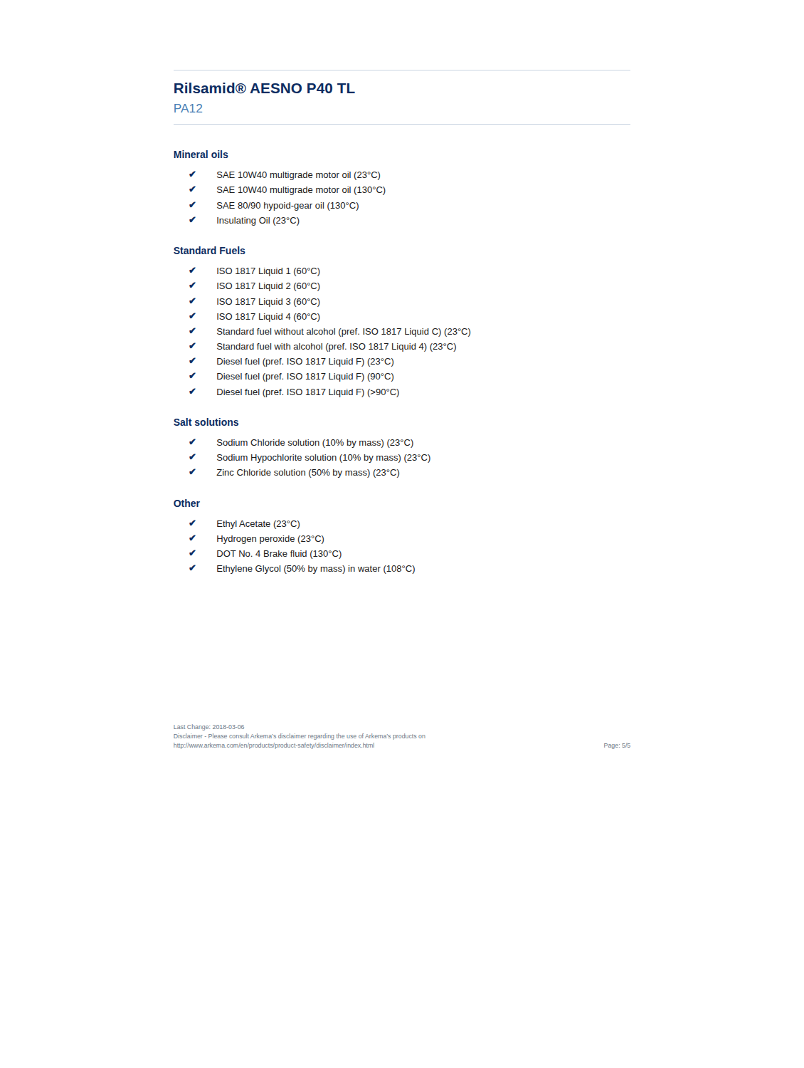Rilsamid® AESNO P40 TL
PA12
Mineral oils
SAE 10W40 multigrade motor oil (23°C)
SAE 10W40 multigrade motor oil (130°C)
SAE 80/90 hypoid-gear oil (130°C)
Insulating Oil (23°C)
Standard Fuels
ISO 1817 Liquid 1 (60°C)
ISO 1817 Liquid 2 (60°C)
ISO 1817 Liquid 3 (60°C)
ISO 1817 Liquid 4 (60°C)
Standard fuel without alcohol (pref. ISO 1817 Liquid C) (23°C)
Standard fuel with alcohol (pref. ISO 1817 Liquid 4) (23°C)
Diesel fuel (pref. ISO 1817 Liquid F) (23°C)
Diesel fuel (pref. ISO 1817 Liquid F) (90°C)
Diesel fuel (pref. ISO 1817 Liquid F) (>90°C)
Salt solutions
Sodium Chloride solution (10% by mass) (23°C)
Sodium Hypochlorite solution (10% by mass) (23°C)
Zinc Chloride solution (50% by mass) (23°C)
Other
Ethyl Acetate (23°C)
Hydrogen peroxide (23°C)
DOT No. 4 Brake fluid (130°C)
Ethylene Glycol (50% by mass) in water (108°C)
Last Change: 2018-03-06
Disclaimer - Please consult Arkema’s disclaimer regarding the use of Arkema’s products on http://www.arkema.com/en/products/product-safety/disclaimer/index.html
Page: 5/5